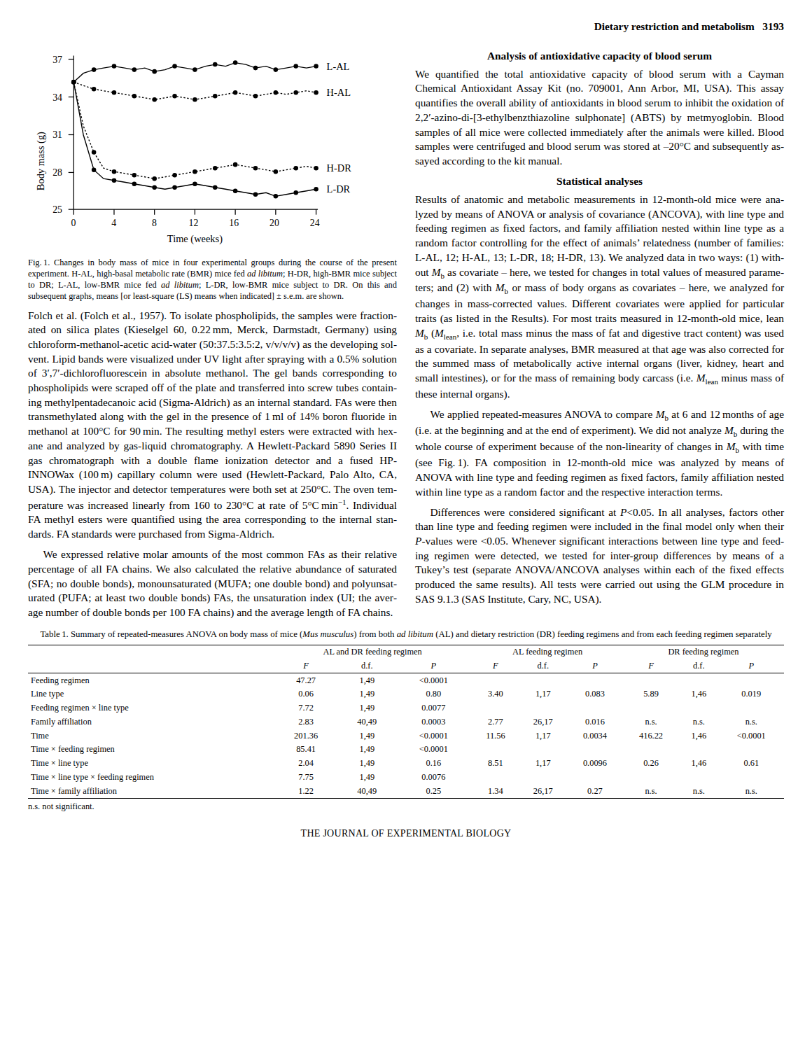Dietary restriction and metabolism 3193
37 34 31 28 25 0 4 8 12 16 20 24 Body mass (g) Time (weeks) L-AL H-AL H-DR L-DR
Fig. 1. Changes in body mass of mice in four experimental groups during the course of the present experiment. H-AL, high-basal metabolic rate (BMR) mice fed ad libitum; H-DR, high-BMR mice subject to DR; L-AL, low-BMR mice fed ad libitum; L-DR, low-BMR mice subject to DR. On this and subsequent graphs, means [or least-square (LS) means when indicated] ± s.e.m. are shown.
Folch et al. (Folch et al., 1957). To isolate phospholipids, the samples were fractionated on silica plates (Kieselgel 60, 0.22 mm, Merck, Darmstadt, Germany) using chloroform-methanol-acetic acid-water (50:37.5:3.5:2, v/v/v/v) as the developing solvent. Lipid bands were visualized under UV light after spraying with a 0.5% solution of 3′,7′-dichlorofluorescein in absolute methanol. The gel bands corresponding to phospholipids were scraped off of the plate and transferred into screw tubes containing methylpentadecanoic acid (Sigma-Aldrich) as an internal standard. FAs were then transmethylated along with the gel in the presence of 1 ml of 14% boron fluoride in methanol at 100°C for 90 min. The resulting methyl esters were extracted with hexane and analyzed by gas-liquid chromatography. A Hewlett-Packard 5890 Series II gas chromatograph with a double flame ionization detector and a fused HP-INNOWax (100 m) capillary column were used (Hewlett-Packard, Palo Alto, CA, USA). The injector and detector temperatures were both set at 250°C. The oven temperature was increased linearly from 160 to 230°C at rate of 5°C min−1. Individual FA methyl esters were quantified using the area corresponding to the internal standards. FA standards were purchased from Sigma-Aldrich.
We expressed relative molar amounts of the most common FAs as their relative percentage of all FA chains. We also calculated the relative abundance of saturated (SFA; no double bonds), monounsaturated (MUFA; one double bond) and polyunsaturated (PUFA; at least two double bonds) FAs, the unsaturation index (UI; the average number of double bonds per 100 FA chains) and the average length of FA chains.
Analysis of antioxidative capacity of blood serum
We quantified the total antioxidative capacity of blood serum with a Cayman Chemical Antioxidant Assay Kit (no. 709001, Ann Arbor, MI, USA). This assay quantifies the overall ability of antioxidants in blood serum to inhibit the oxidation of 2,2′-azino-di-[3-ethylbenzthiazoline sulphonate] (ABTS) by metmyoglobin. Blood samples of all mice were collected immediately after the animals were killed. Blood samples were centrifuged and blood serum was stored at –20°C and subsequently assayed according to the kit manual.
Statistical analyses
Results of anatomic and metabolic measurements in 12-month-old mice were analyzed by means of ANOVA or analysis of covariance (ANCOVA), with line type and feeding regimen as fixed factors, and family affiliation nested within line type as a random factor controlling for the effect of animals’ relatedness (number of families: L-AL, 12; H-AL, 13; L-DR, 18; H-DR, 13). We analyzed data in two ways: (1) without Mb as covariate – here, we tested for changes in total values of measured parameters; and (2) with Mb or mass of body organs as covariates – here, we analyzed for changes in mass-corrected values. Different covariates were applied for particular traits (as listed in the Results). For most traits measured in 12-month-old mice, lean Mb (Mlean, i.e. total mass minus the mass of fat and digestive tract content) was used as a covariate. In separate analyses, BMR measured at that age was also corrected for the summed mass of metabolically active internal organs (liver, kidney, heart and small intestines), or for the mass of remaining body carcass (i.e. Mlean minus mass of these internal organs).
We applied repeated-measures ANOVA to compare Mb at 6 and 12 months of age (i.e. at the beginning and at the end of experiment). We did not analyze Mb during the whole course of experiment because of the non-linearity of changes in Mb with time (see Fig. 1). FA composition in 12-month-old mice was analyzed by means of ANOVA with line type and feeding regimen as fixed factors, family affiliation nested within line type as a random factor and the respective interaction terms.
Differences were considered significant at P<0.05. In all analyses, factors other than line type and feeding regimen were included in the final model only when their P-values were <0.05. Whenever significant interactions between line type and feeding regimen were detected, we tested for inter-group differences by means of a Tukey’s test (separate ANOVA/ANCOVA analyses within each of the fixed effects produced the same results). All tests were carried out using the GLM procedure in SAS 9.1.3 (SAS Institute, Cary, NC, USA).
Table 1. Summary of repeated-measures ANOVA on body mass of mice ( Mus musculus ) from both ad libitum (AL) and dietary restriction (DR) feeding regimens and from each feeding regimen separately
| | AL and DR feeding regimen | AL feeding regimen | DR feeding regimen |
| --- | --- | --- | --- |
| | F | d.f. | P | F | d.f. | P | F | d.f. | P |
| Feeding regimen | 47.27 | 1,49 | <0.0001 | | | | | | |
| Line type | 0.06 | 1,49 | 0.80 | 3.40 | 1,17 | 0.083 | 5.89 | 1,46 | 0.019 |
| Feeding regimen × line type | 7.72 | 1,49 | 0.0077 | | | | | | |
| Family affiliation | 2.83 | 40,49 | 0.0003 | 2.77 | 26,17 | 0.016 | n.s. | n.s. | n.s. |
| Time | 201.36 | 1,49 | <0.0001 | 11.56 | 1,17 | 0.0034 | 416.22 | 1,46 | <0.0001 |
| Time × feeding regimen | 85.41 | 1,49 | <0.0001 | | | | | | |
| Time × line type | 2.04 | 1,49 | 0.16 | 8.51 | 1,17 | 0.0096 | 0.26 | 1,46 | 0.61 |
| Time × line type × feeding regimen | 7.75 | 1,49 | 0.0076 | | | | | | |
| Time × family affiliation | 1.22 | 40,49 | 0.25 | 1.34 | 26,17 | 0.27 | n.s. | n.s. | n.s. |
n.s. not significant.
THE JOURNAL OF EXPERIMENTAL BIOLOGY